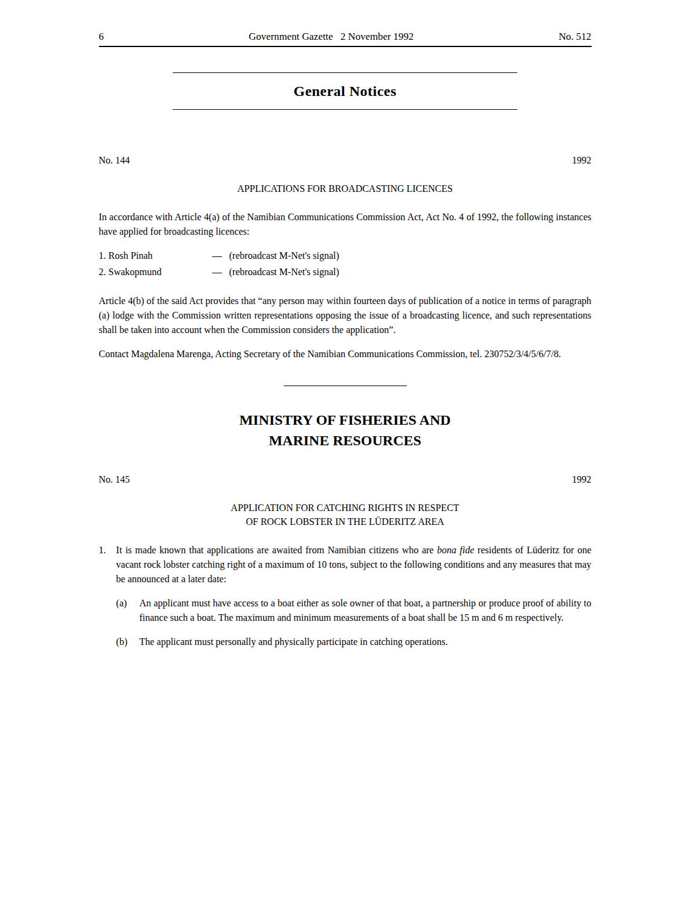6 Government Gazette 2 November 1992 No. 512
General Notices
No. 144 1992
Applications for Broadcasting Licences
In accordance with Article 4(a) of the Namibian Communications Commission Act, Act No. 4 of 1992, the following instances have applied for broadcasting licences:
1. Rosh Pinah—(rebroadcast M-Net's signal)
2. Swakopmund—(rebroadcast M-Net's signal)
Article 4(b) of the said Act provides that “any person may within fourteen days of publication of a notice in terms of paragraph (a) lodge with the Commission written representations opposing the issue of a broadcasting licence, and such representations shall be taken into account when the Commission considers the application”.
Contact Magdalena Marenga, Acting Secretary of the Namibian Communications Commission, tel. 230752/3/4/5/6/7/8.
Ministry of Fisheries and
Marine Resources
No. 145 1992
Application for Catching Rights in Respect
of Rock Lobster in the Lüderitz Area
It is made known that applications are awaited from Namibian citizens who are bona fide residents of Lüderitz for one vacant rock lobster catching right of a maximum of 10 tons, subject to the following conditions and any measures that may be announced at a later date:
An applicant must have access to a boat either as sole owner of that boat, a partnership or produce proof of ability to finance such a boat. The maximum and minimum measurements of a boat shall be 15 m and 6 m respectively.
The applicant must personally and physically participate in catching operations.